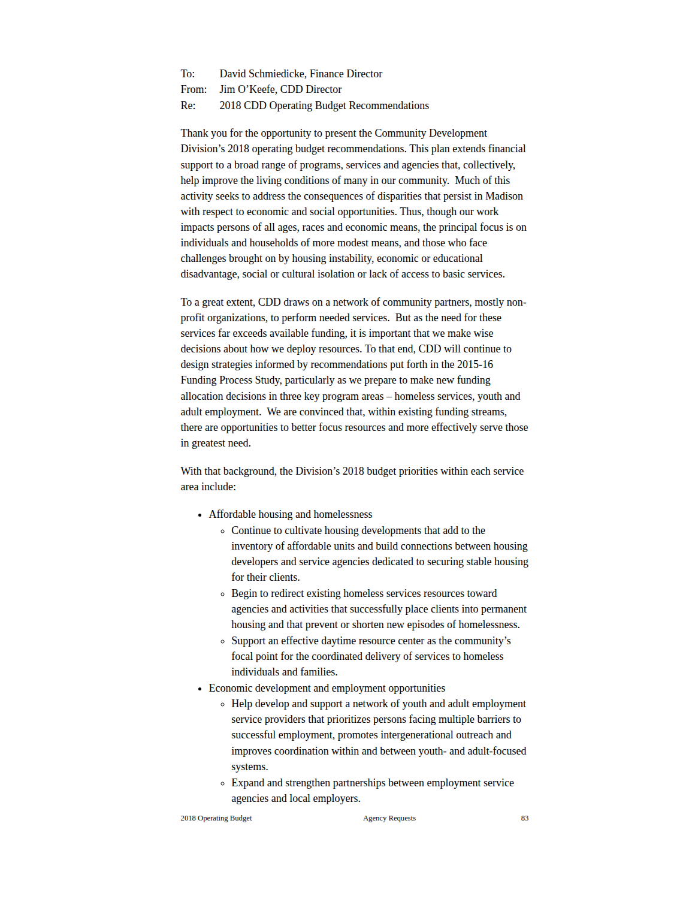To: David Schmiedicke, Finance Director
From: Jim O’Keefe, CDD Director
Re: 2018 CDD Operating Budget Recommendations
Thank you for the opportunity to present the Community Development Division’s 2018 operating budget recommendations. This plan extends financial support to a broad range of programs, services and agencies that, collectively, help improve the living conditions of many in our community. Much of this activity seeks to address the consequences of disparities that persist in Madison with respect to economic and social opportunities. Thus, though our work impacts persons of all ages, races and economic means, the principal focus is on individuals and households of more modest means, and those who face challenges brought on by housing instability, economic or educational disadvantage, social or cultural isolation or lack of access to basic services.
To a great extent, CDD draws on a network of community partners, mostly non-profit organizations, to perform needed services. But as the need for these services far exceeds available funding, it is important that we make wise decisions about how we deploy resources. To that end, CDD will continue to design strategies informed by recommendations put forth in the 2015-16 Funding Process Study, particularly as we prepare to make new funding allocation decisions in three key program areas – homeless services, youth and adult employment. We are convinced that, within existing funding streams, there are opportunities to better focus resources and more effectively serve those in greatest need.
With that background, the Division’s 2018 budget priorities within each service area include:
Affordable housing and homelessness
Continue to cultivate housing developments that add to the inventory of affordable units and build connections between housing developers and service agencies dedicated to securing stable housing for their clients.
Begin to redirect existing homeless services resources toward agencies and activities that successfully place clients into permanent housing and that prevent or shorten new episodes of homelessness.
Support an effective daytime resource center as the community’s focal point for the coordinated delivery of services to homeless individuals and families.
Economic development and employment opportunities
Help develop and support a network of youth and adult employment service providers that prioritizes persons facing multiple barriers to successful employment, promotes intergenerational outreach and improves coordination within and between youth- and adult-focused systems.
Expand and strengthen partnerships between employment service agencies and local employers.
| 2018 Operating Budget | Agency Requests | 83 |